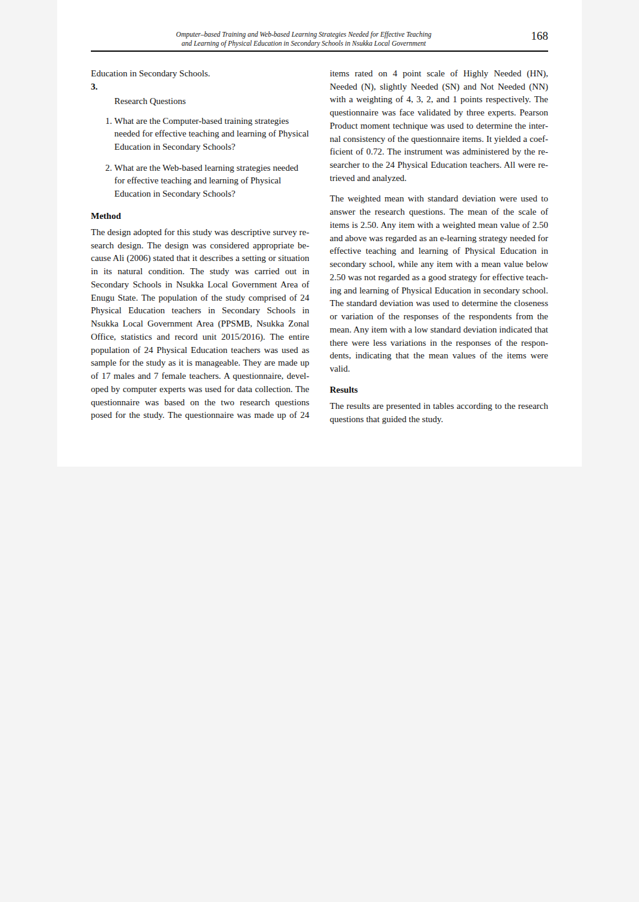Omputer–based Training and Web-based Learning Strategies Needed for Effective Teaching
and Learning of Physical Education in Secondary Schools in Nsukka Local Government
168
Education in Secondary Schools.
3.
Research Questions
What are the Computer-based training strategies needed for effective teaching and learning of Physical Education in Secondary Schools?
What are the Web-based learning strategies needed for effective teaching and learning of Physical Education in Secondary Schools?
Method
The design adopted for this study was descriptive survey research design. The design was considered appropriate because Ali (2006) stated that it describes a setting or situation in its natural condition. The study was carried out in Secondary Schools in Nsukka Local Government Area of Enugu State. The population of the study comprised of 24 Physical Education teachers in Secondary Schools in Nsukka Local Government Area (PPSMB, Nsukka Zonal Office, statistics and record unit 2015/2016). The entire population of 24 Physical Education teachers was used as sample for the study as it is manageable. They are made up of 17 males and 7 female teachers. A questionnaire, developed by computer experts was used for data collection. The questionnaire was based on the two research questions posed for the study. The questionnaire was made up of 24 items rated on 4 point scale of Highly Needed (HN), Needed (N), slightly Needed (SN) and Not Needed (NN) with a weighting of 4, 3, 2, and 1 points respectively. The questionnaire was face validated by three experts. Pearson Product moment technique was used to determine the internal consistency of the questionnaire items. It yielded a coefficient of 0.72. The instrument was administered by the researcher to the 24 Physical Education teachers. All were retrieved and analyzed.
The weighted mean with standard deviation were used to answer the research questions. The mean of the scale of items is 2.50. Any item with a weighted mean value of 2.50 and above was regarded as an e-learning strategy needed for effective teaching and learning of Physical Education in secondary school, while any item with a mean value below 2.50 was not regarded as a good strategy for effective teaching and learning of Physical Education in secondary school. The standard deviation was used to determine the closeness or variation of the responses of the respondents from the mean. Any item with a low standard deviation indicated that there were less variations in the responses of the respondents, indicating that the mean values of the items were valid.
Results
The results are presented in tables according to the research questions that guided the study.